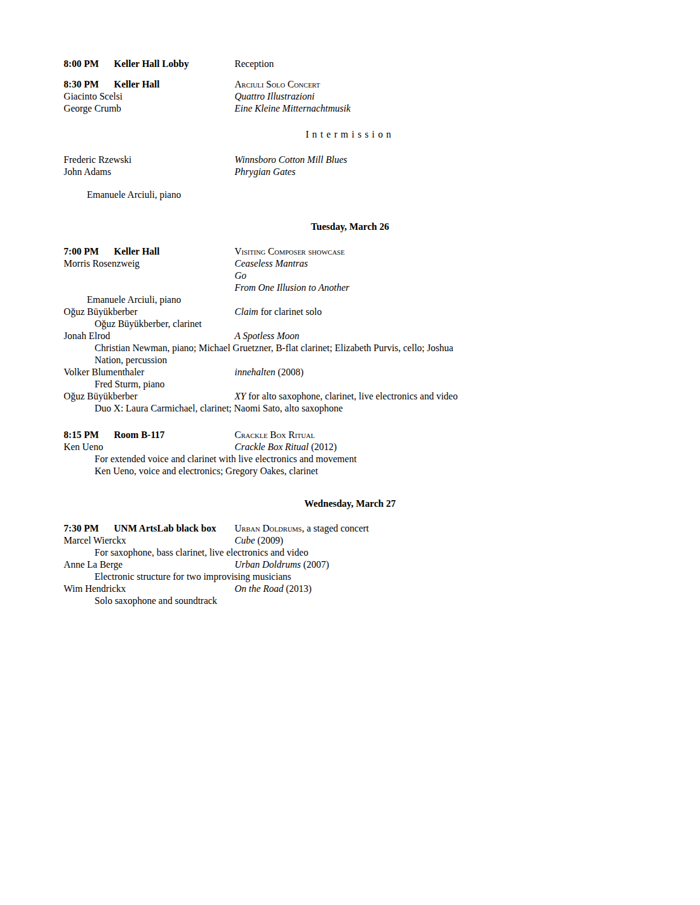8:00 PM Keller Hall Lobby Reception
8:30 PM Keller Hall Arciuli Solo Concert
Giacinto Scelsi Quattro Illustrazioni
George Crumb Eine Kleine Mitternachtmusik
Intermission
Frederic Rzewski Winnsboro Cotton Mill Blues
John Adams Phrygian Gates
Emanuele Arciuli, piano
Tuesday, March 26
7:00 PM Keller Hall Visiting Composer showcase
Morris Rosenzweig Ceaseless Mantras
Go
From One Illusion to Another
Emanuele Arciuli, piano
Oğuz Büyükberber Claim for clarinet solo
Oğuz Büyükberber, clarinet
Jonah Elrod A Spotless Moon
Christian Newman, piano; Michael Gruetzner, B-flat clarinet; Elizabeth Purvis, cello; Joshua
Nation, percussion
Volker Blumenthaler innehalten (2008)
Fred Sturm, piano
Oğuz Büyükberber XY for alto saxophone, clarinet, live electronics and video
Duo X: Laura Carmichael, clarinet; Naomi Sato, alto saxophone
8:15 PM Room B-117 Crackle Box Ritual
Ken Ueno Crackle Box Ritual (2012)
For extended voice and clarinet with live electronics and movement
Ken Ueno, voice and electronics; Gregory Oakes, clarinet
Wednesday, March 27
7:30 PM UNM ArtsLab black box Urban Doldrums, a staged concert
Marcel Wierckx Cube (2009)
For saxophone, bass clarinet, live electronics and video
Anne La Berge Urban Doldrums (2007)
Electronic structure for two improvising musicians
Wim Hendrickx On the Road (2013)
Solo saxophone and soundtrack